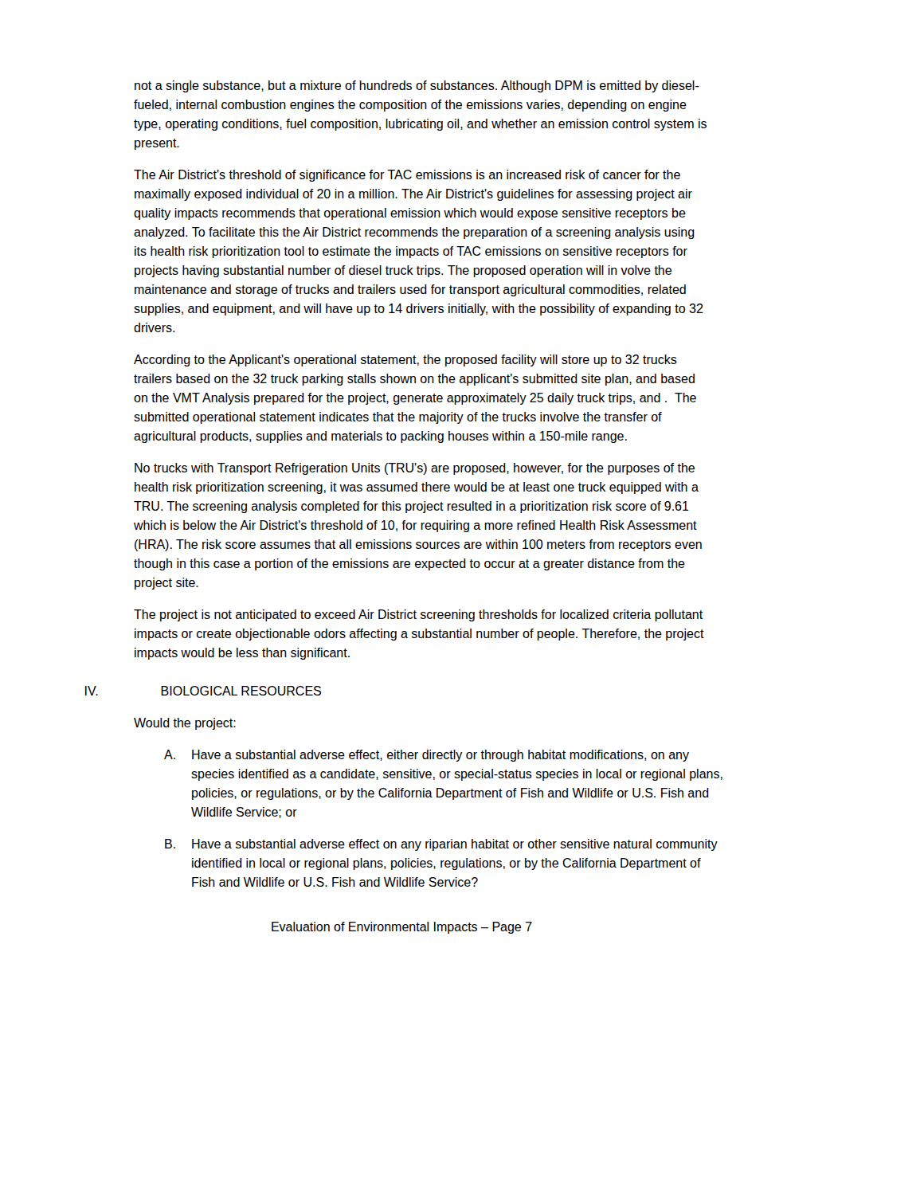not a single substance, but a mixture of hundreds of substances. Although DPM is emitted by diesel-fueled, internal combustion engines the composition of the emissions varies, depending on engine type, operating conditions, fuel composition, lubricating oil, and whether an emission control system is present.
The Air District's threshold of significance for TAC emissions is an increased risk of cancer for the maximally exposed individual of 20 in a million. The Air District's guidelines for assessing project air quality impacts recommends that operational emission which would expose sensitive receptors be analyzed. To facilitate this the Air District recommends the preparation of a screening analysis using its health risk prioritization tool to estimate the impacts of TAC emissions on sensitive receptors for projects having substantial number of diesel truck trips. The proposed operation will in volve the maintenance and storage of trucks and trailers used for transport agricultural commodities, related supplies, and equipment, and will have up to 14 drivers initially, with the possibility of expanding to 32 drivers.
According to the Applicant's operational statement, the proposed facility will store up to 32 trucks trailers based on the 32 truck parking stalls shown on the applicant's submitted site plan, and based on the VMT Analysis prepared for the project, generate approximately 25 daily truck trips, and . The submitted operational statement indicates that the majority of the trucks involve the transfer of agricultural products, supplies and materials to packing houses within a 150-mile range.
No trucks with Transport Refrigeration Units (TRU's) are proposed, however, for the purposes of the health risk prioritization screening, it was assumed there would be at least one truck equipped with a TRU. The screening analysis completed for this project resulted in a prioritization risk score of 9.61 which is below the Air District's threshold of 10, for requiring a more refined Health Risk Assessment (HRA). The risk score assumes that all emissions sources are within 100 meters from receptors even though in this case a portion of the emissions are expected to occur at a greater distance from the project site.
The project is not anticipated to exceed Air District screening thresholds for localized criteria pollutant impacts or create objectionable odors affecting a substantial number of people. Therefore, the project impacts would be less than significant.
IV. BIOLOGICAL RESOURCES
Would the project:
Have a substantial adverse effect, either directly or through habitat modifications, on any species identified as a candidate, sensitive, or special-status species in local or regional plans, policies, or regulations, or by the California Department of Fish and Wildlife or U.S. Fish and Wildlife Service; or
Have a substantial adverse effect on any riparian habitat or other sensitive natural community identified in local or regional plans, policies, regulations, or by the California Department of Fish and Wildlife or U.S. Fish and Wildlife Service?
Evaluation of Environmental Impacts – Page 7